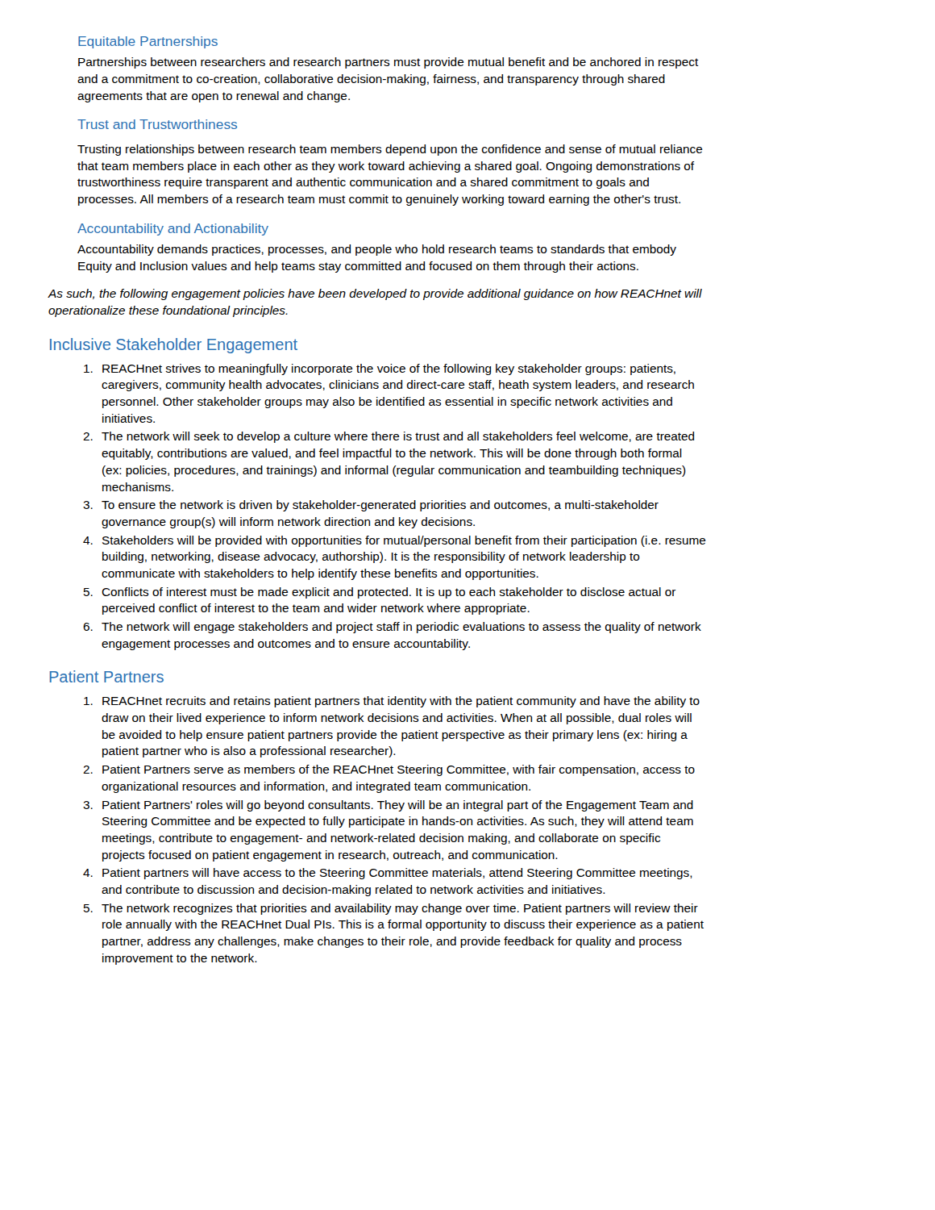Equitable Partnerships
Partnerships between researchers and research partners must provide mutual benefit and be anchored in respect and a commitment to co-creation, collaborative decision-making, fairness, and transparency through shared agreements that are open to renewal and change.
Trust and Trustworthiness
Trusting relationships between research team members depend upon the confidence and sense of mutual reliance that team members place in each other as they work toward achieving a shared goal. Ongoing demonstrations of trustworthiness require transparent and authentic communication and a shared commitment to goals and processes. All members of a research team must commit to genuinely working toward earning the other's trust.
Accountability and Actionability
Accountability demands practices, processes, and people who hold research teams to standards that embody Equity and Inclusion values and help teams stay committed and focused on them through their actions.
As such, the following engagement policies have been developed to provide additional guidance on how REACHnet will operationalize these foundational principles.
Inclusive Stakeholder Engagement
REACHnet strives to meaningfully incorporate the voice of the following key stakeholder groups: patients, caregivers, community health advocates, clinicians and direct-care staff, heath system leaders, and research personnel. Other stakeholder groups may also be identified as essential in specific network activities and initiatives.
The network will seek to develop a culture where there is trust and all stakeholders feel welcome, are treated equitably, contributions are valued, and feel impactful to the network. This will be done through both formal (ex: policies, procedures, and trainings) and informal (regular communication and teambuilding techniques) mechanisms.
To ensure the network is driven by stakeholder-generated priorities and outcomes, a multi-stakeholder governance group(s) will inform network direction and key decisions.
Stakeholders will be provided with opportunities for mutual/personal benefit from their participation (i.e. resume building, networking, disease advocacy, authorship). It is the responsibility of network leadership to communicate with stakeholders to help identify these benefits and opportunities.
Conflicts of interest must be made explicit and protected. It is up to each stakeholder to disclose actual or perceived conflict of interest to the team and wider network where appropriate.
The network will engage stakeholders and project staff in periodic evaluations to assess the quality of network engagement processes and outcomes and to ensure accountability.
Patient Partners
REACHnet recruits and retains patient partners that identity with the patient community and have the ability to draw on their lived experience to inform network decisions and activities. When at all possible, dual roles will be avoided to help ensure patient partners provide the patient perspective as their primary lens (ex: hiring a patient partner who is also a professional researcher).
Patient Partners serve as members of the REACHnet Steering Committee, with fair compensation, access to organizational resources and information, and integrated team communication.
Patient Partners' roles will go beyond consultants. They will be an integral part of the Engagement Team and Steering Committee and be expected to fully participate in hands-on activities. As such, they will attend team meetings, contribute to engagement- and network-related decision making, and collaborate on specific projects focused on patient engagement in research, outreach, and communication.
Patient partners will have access to the Steering Committee materials, attend Steering Committee meetings, and contribute to discussion and decision-making related to network activities and initiatives.
The network recognizes that priorities and availability may change over time. Patient partners will review their role annually with the REACHnet Dual PIs. This is a formal opportunity to discuss their experience as a patient partner, address any challenges, make changes to their role, and provide feedback for quality and process improvement to the network.